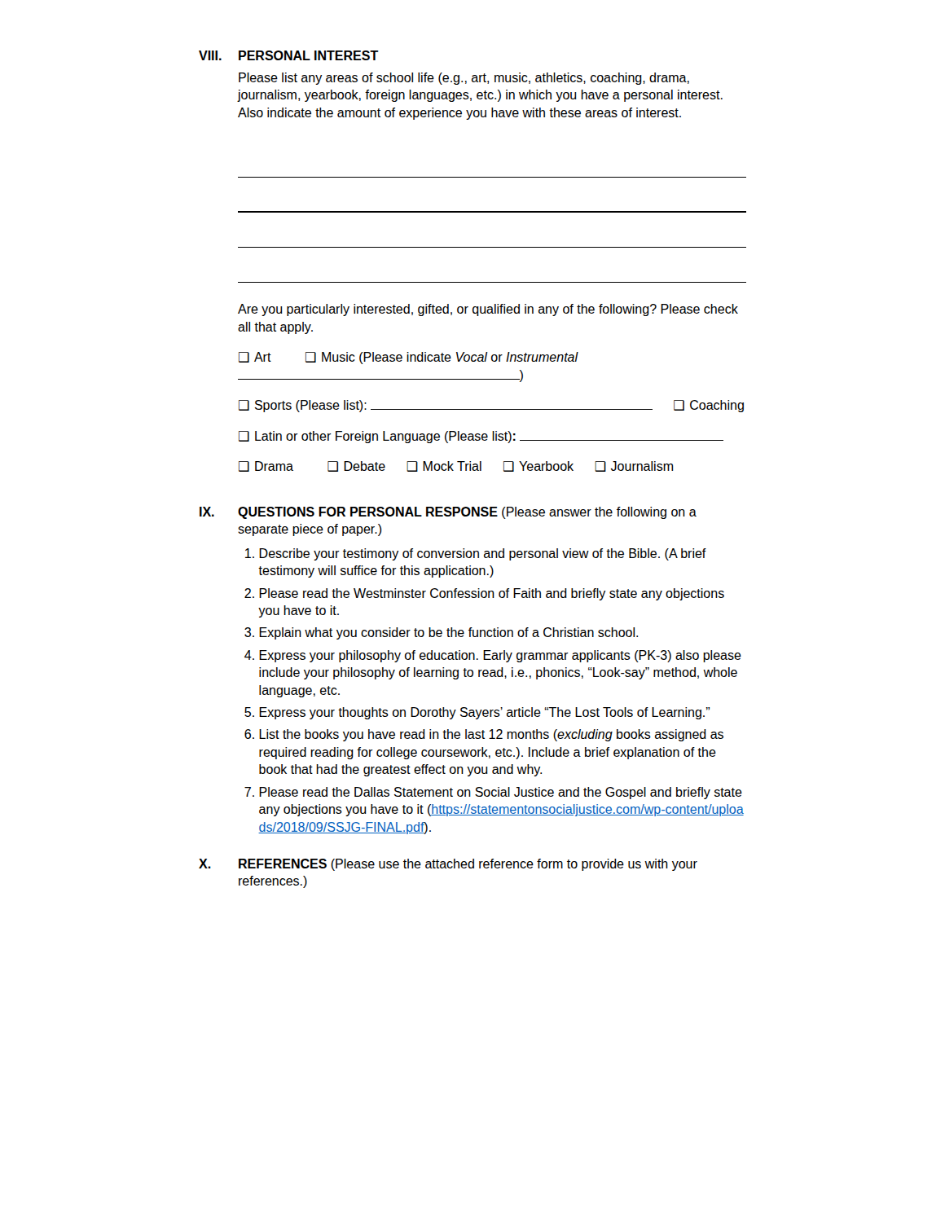VIII.
PERSONAL INTEREST
Please list any areas of school life (e.g., art, music, athletics, coaching, drama, journalism, yearbook, foreign languages, etc.) in which you have a personal interest. Also indicate the amount of experience you have with these areas of interest.
Are you particularly interested, gifted, or qualified in any of the following? Please check all that apply.
❑Art ❑Music (Please indicate Vocal or Instrumental )
❑Sports (Please list): ❑Coaching
❑Latin or other Foreign Language (Please list):
❑Drama ❑Debate ❑Mock Trial ❑Yearbook ❑Journalism
IX.
QUESTIONS FOR PERSONAL RESPONSE (Please answer the following on a separate piece of paper.)
Describe your testimony of conversion and personal view of the Bible. (A brief testimony will suffice for this application.)
Please read the Westminster Confession of Faith and briefly state any objections you have to it.
Explain what you consider to be the function of a Christian school.
Express your philosophy of education. Early grammar applicants (PK-3) also please include your philosophy of learning to read, i.e., phonics, “Look-say” method, whole language, etc.
Express your thoughts on Dorothy Sayers’ article “The Lost Tools of Learning.”
List the books you have read in the last 12 months (excluding books assigned as required reading for college coursework, etc.). Include a brief explanation of the book that had the greatest effect on you and why.
Please read the Dallas Statement on Social Justice and the Gospel and briefly state any objections you have to it (https://statementonsocialjustice.com/wp-content/uploads/2018/09/SSJG-FINAL.pdf).
X.
REFERENCES (Please use the attached reference form to provide us with your references.)